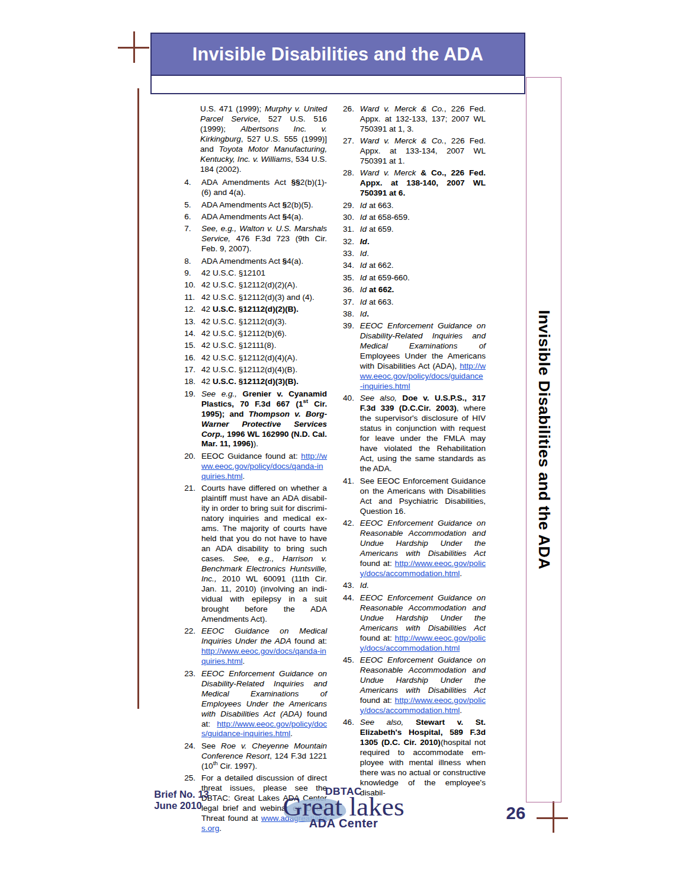Invisible Disabilities and the ADA
Invisible Disabilities and the ADA
U.S. 471 (1999); Murphy v. United Parcel Service, 527 U.S. 516 (1999); Albertsons Inc. v. Kirkingburg, 527 U.S. 555 (1999)] and Toyota Motor Manufacturing, Kentucky, Inc. v. Williams, 534 U.S. 184 (2002).
4. ADA Amendments Act §§2(b)(1)-(6) and 4(a).
5. ADA Amendments Act §2(b)(5).
6. ADA Amendments Act §4(a).
7. See, e.g., Walton v. U.S. Marshals Service, 476 F.3d 723 (9th Cir. Feb. 9, 2007).
8. ADA Amendments Act §4(a).
9. 42 U.S.C. §12101
10. 42 U.S.C. §12112(d)(2)(A).
11. 42 U.S.C. §12112(d)(3) and (4).
12. 42 U.S.C. §12112(d)(2)(B).
13. 42 U.S.C. §12112(d)(3).
14. 42 U.S.C. §12112(b)(6).
15. 42 U.S.C. §12111(8).
16. 42 U.S.C. §12112(d)(4)(A).
17. 42 U.S.C. §12112(d)(4)(B).
18. 42 U.S.C. §12112(d)(3)(B).
19. See e.g., Grenier v. Cyanamid Plastics, 70 F.3d 667 (1st Cir. 1995); and Thompson v. Borg-Warner Protective Services Corp., 1996 WL 162990 (N.D. Cal. Mar. 11, 1996)).
20. EEOC Guidance found at: http://www.eeoc.gov/policy/docs/qanda-inquiries.html.
21. Courts have differed on whether a plaintiff must have an ADA disability in order to bring suit for discriminatory inquiries and medical exams. The majority of courts have held that you do not have to have an ADA disability to bring such cases. See, e.g., Harrison v. Benchmark Electronics Huntsville, Inc., 2010 WL 60091 (11th Cir. Jan. 11, 2010) (involving an individual with epilepsy in a suit brought before the ADA Amendments Act).
22. EEOC Guidance on Medical Inquiries Under the ADA found at: http://www.eeoc.gov/docs/qanda-inquiries.html.
23. EEOC Enforcement Guidance on Disability-Related Inquiries and Medical Examinations of Employees Under the Americans with Disabilities Act (ADA) found at: http://www.eeoc.gov/policy/docs/guidance-inquiries.html.
24. See Roe v. Cheyenne Mountain Conference Resort, 124 F.3d 1221 (10th Cir. 1997).
25. For a detailed discussion of direct threat issues, please see the DBTAC: Great Lakes ADA Center legal brief and webinar on Direct Threat found at www.adagreatlakes.org.
26. Ward v. Merck & Co., 226 Fed. Appx. at 132-133, 137; 2007 WL 750391 at 1, 3.
27. Ward v. Merck & Co., 226 Fed. Appx. at 133-134, 2007 WL 750391 at 1.
28. Ward v. Merck & Co., 226 Fed. Appx. at 138-140, 2007 WL 750391 at 6.
29. Id at 663.
30. Id at 658-659.
31. Id at 659.
32. Id.
33. Id.
34. Id at 662.
35. Id at 659-660.
36. Id at 662.
37. Id at 663.
38. Id.
39. EEOC Enforcement Guidance on Disability-Related Inquiries and Medical Examinations of Employees Under the Americans with Disabilities Act (ADA), http://www.eeoc.gov/policy/docs/guidance-inquiries.html
40. See also, Doe v. U.S.P.S., 317 F.3d 339 (D.C.Cir. 2003), where the supervisor's disclosure of HIV status in conjunction with request for leave under the FMLA may have violated the Rehabilitation Act, using the same standards as the ADA.
41. See EEOC Enforcement Guidance on the Americans with Disabilities Act and Psychiatric Disabilities, Question 16.
42. EEOC Enforcement Guidance on Reasonable Accommodation and Undue Hardship Under the Americans with Disabilities Act found at: http://www.eeoc.gov/policy/docs/accommodation.html.
43. Id.
44. EEOC Enforcement Guidance on Reasonable Accommodation and Undue Hardship Under the Americans with Disabilities Act found at: http://www.eeoc.gov/policy/docs/accommodation.html
45. EEOC Enforcement Guidance on Reasonable Accommodation and Undue Hardship Under the Americans with Disabilities Act found at: http://www.eeoc.gov/policy/docs/accommodation.html.
46. See also, Stewart v. St. Elizabeth's Hospital, 589 F.3d 1305 (D.C. Cir. 2010)(hospital not required to accommodate employee with mental illness when there was no actual or constructive knowledge of the employee's disabil-
Brief No. 13
June 2010
DBTAC
Great lakes
ADA Center
26